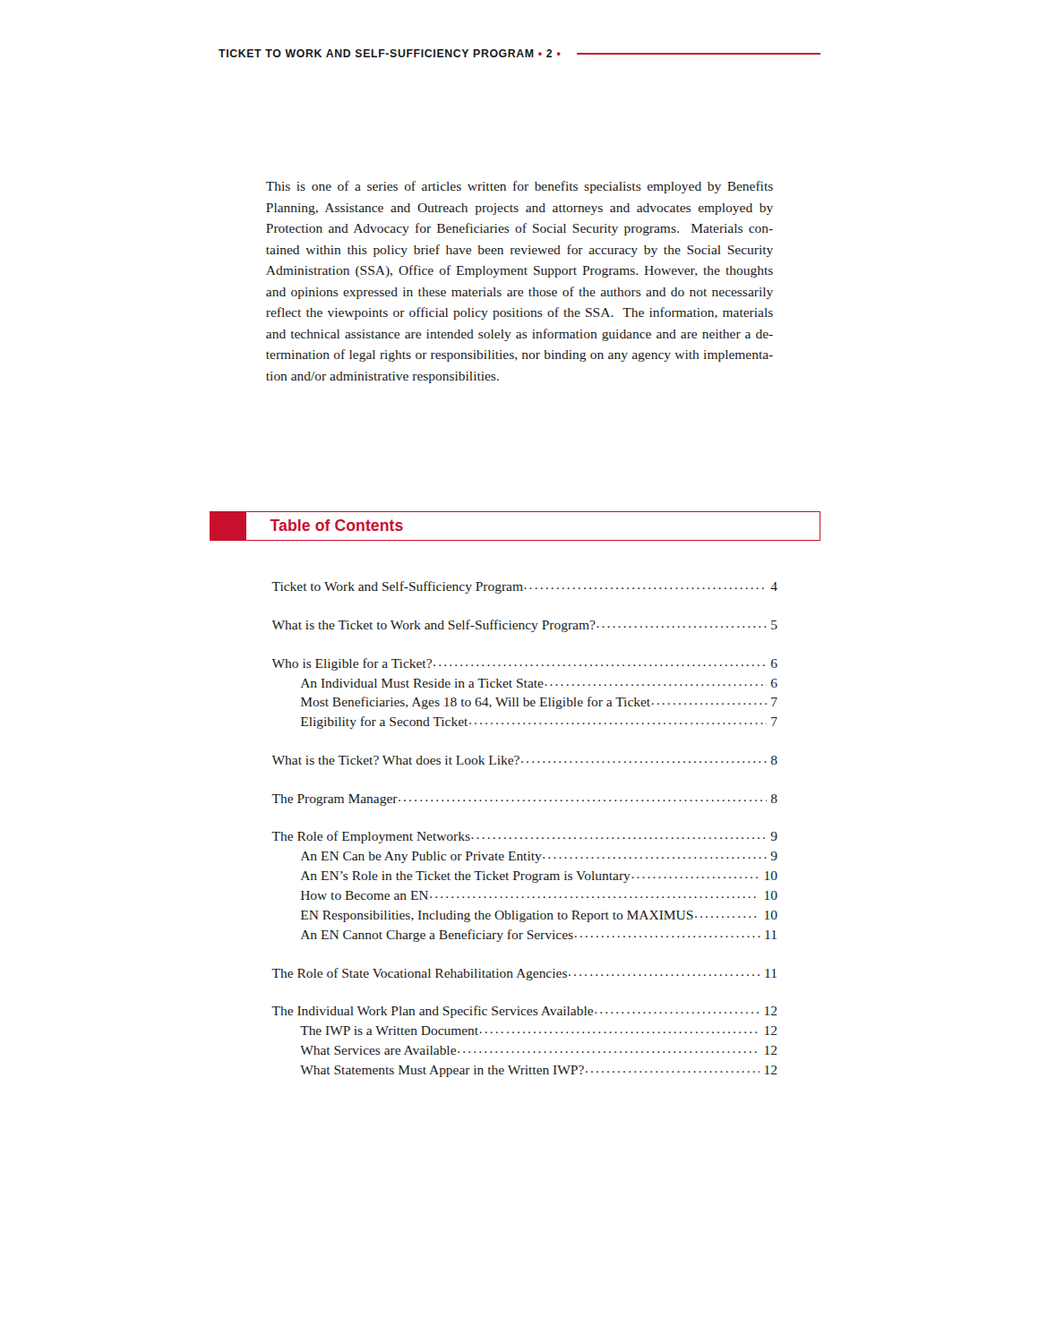TICKET TO WORK AND SELF-SUFFICIENCY PROGRAM • 2 •
This is one of a series of articles written for benefits specialists employed by Benefits Planning, Assistance and Outreach projects and attorneys and advocates employed by Protection and Advocacy for Beneficiaries of Social Security programs. Materials contained within this policy brief have been reviewed for accuracy by the Social Security Administration (SSA), Office of Employment Support Programs. However, the thoughts and opinions expressed in these materials are those of the authors and do not necessarily reflect the viewpoints or official policy positions of the SSA. The information, materials and technical assistance are intended solely as information guidance and are neither a determination of legal rights or responsibilities, nor binding on any agency with implementation and/or administrative responsibilities.
Table of Contents
Ticket to Work and Self-Sufficiency Program ................................................................................................................. 4
What is the Ticket to Work and Self-Sufficiency Program? ................................................................................................................. 5
Who is Eligible for a Ticket? ................................................................................................................. 6
An Individual Must Reside in a Ticket State ................................................................................................................. 6
Most Beneficiaries, Ages 18 to 64, Will be Eligible for a Ticket ................................................................................................................. 7
Eligibility for a Second Ticket ................................................................................................................. 7
What is the Ticket? What does it Look Like? ................................................................................................................. 8
The Program Manager ................................................................................................................. 8
The Role of Employment Networks ................................................................................................................. 9
An EN Can be Any Public or Private Entity ................................................................................................................. 9
An EN’s Role in the Ticket the Ticket Program is Voluntary ................................................................................................................. 10
How to Become an EN ................................................................................................................. 10
EN Responsibilities, Including the Obligation to Report to MAXIMUS ................................................................................................................. 10
An EN Cannot Charge a Beneficiary for Services ................................................................................................................. 11
The Role of State Vocational Rehabilitation Agencies ................................................................................................................. 11
The Individual Work Plan and Specific Services Available ................................................................................................................. 12
The IWP is a Written Document ................................................................................................................. 12
What Services are Available ................................................................................................................. 12
What Statements Must Appear in the Written IWP? ................................................................................................................. 12